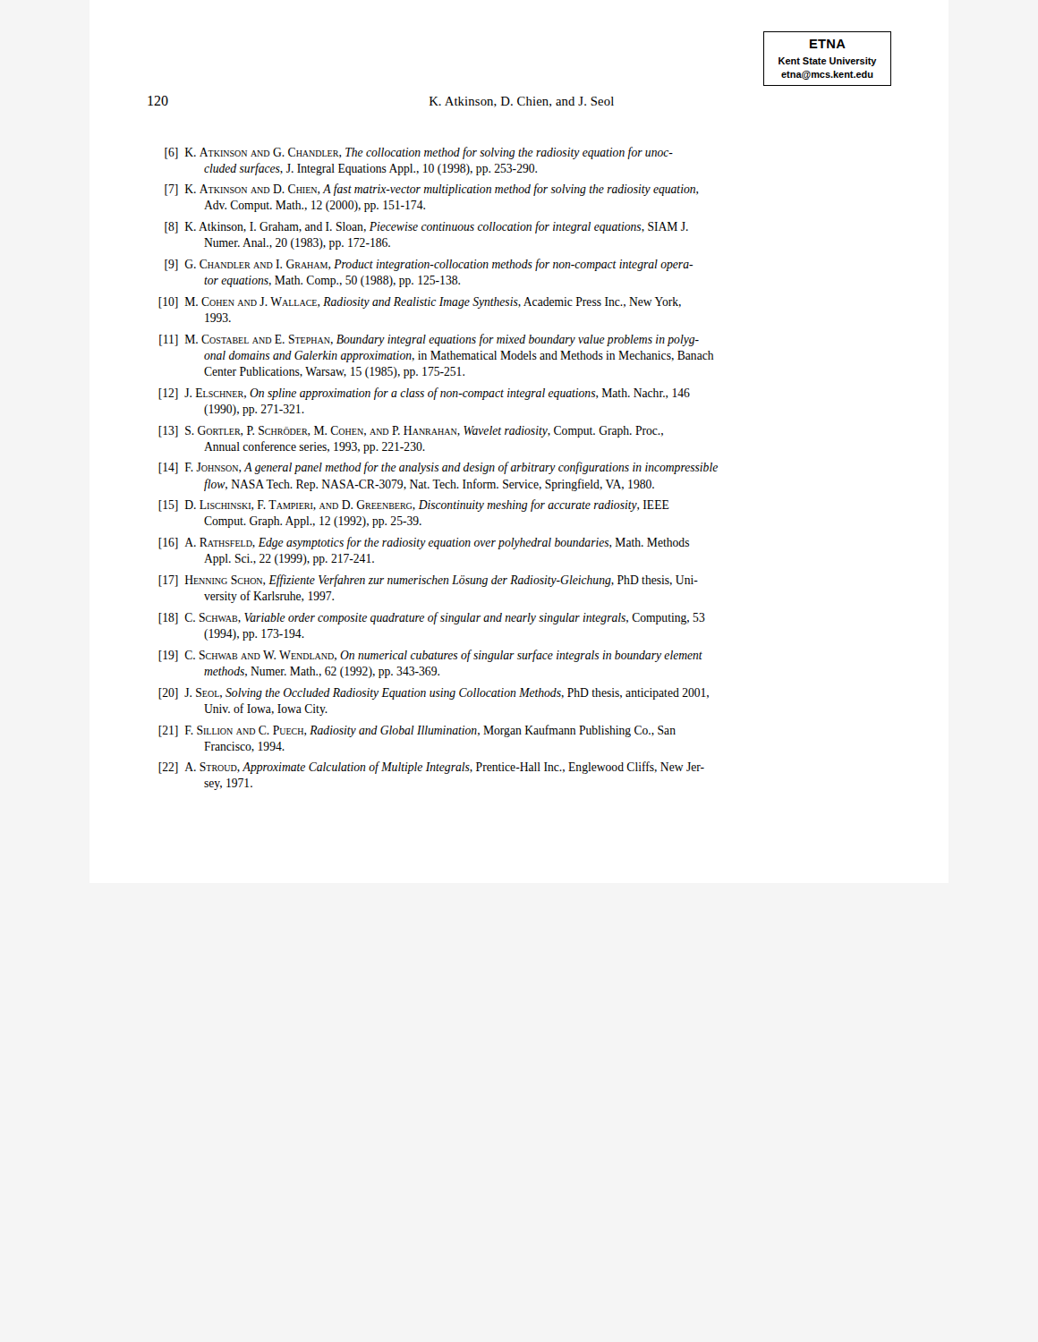ETNA Kent State University etna@mcs.kent.edu
120 K. Atkinson, D. Chien, and J. Seol
[6] K. Atkinson and G. Chandler, The collocation method for solving the radiosity equation for unoc-cluded surfaces, J. Integral Equations Appl., 10 (1998), pp. 253-290.
[7] K. Atkinson and D. Chien, A fast matrix-vector multiplication method for solving the radiosity equation,Adv. Comput. Math., 12 (2000), pp. 151-174.
[8] K. Atkinson, I. Graham, and I. Sloan, Piecewise continuous collocation for integral equations, SIAM J.Numer. Anal., 20 (1983), pp. 172-186.
[9] G. Chandler and I. Graham, Product integration-collocation methods for non-compact integral opera-tor equations, Math. Comp., 50 (1988), pp. 125-138.
[10] M. Cohen and J. Wallace, Radiosity and Realistic Image Synthesis, Academic Press Inc., New York,1993.
[11] M. Costabel and E. Stephan, Boundary integral equations for mixed boundary value problems in polyg-onal domains and Galerkin approximation, in Mathematical Models and Methods in Mechanics, Banach Center Publications, Warsaw, 15 (1985), pp. 175-251.
[12] J. Elschner, On spline approximation for a class of non-compact integral equations, Math. Nachr., 146(1990), pp. 271-321.
[13] S. Gortler, P. Schröder, M. Cohen, and P. Hanrahan, Wavelet radiosity, Comput. Graph. Proc.,Annual conference series, 1993, pp. 221-230.
[14] F. Johnson, A general panel method for the analysis and design of arbitrary configurations in incompressible flow, NASA Tech. Rep. NASA-CR-3079, Nat. Tech. Inform. Service, Springfield, VA, 1980.
[15] D. Lischinski, F. Tampieri, and D. Greenberg, Discontinuity meshing for accurate radiosity, IEEEComput. Graph. Appl., 12 (1992), pp. 25-39.
[16] A. Rathsfeld, Edge asymptotics for the radiosity equation over polyhedral boundaries, Math. MethodsAppl. Sci., 22 (1999), pp. 217-241.
[17] Henning Schon, Effiziente Verfahren zur numerischen Lösung der Radiosity-Gleichung, PhD thesis, Uni-versity of Karlsruhe, 1997.
[18] C. Schwab, Variable order composite quadrature of singular and nearly singular integrals, Computing, 53(1994), pp. 173-194.
[19] C. Schwab and W. Wendland, On numerical cubatures of singular surface integrals in boundary element methods, Numer. Math., 62 (1992), pp. 343-369.
[20] J. Seol, Solving the Occluded Radiosity Equation using Collocation Methods, PhD thesis, anticipated 2001,Univ. of Iowa, Iowa City.
[21] F. Sillion and C. Puech, Radiosity and Global Illumination, Morgan Kaufmann Publishing Co., SanFrancisco, 1994.
[22] A. Stroud, Approximate Calculation of Multiple Integrals, Prentice-Hall Inc., Englewood Cliffs, New Jer-sey, 1971.